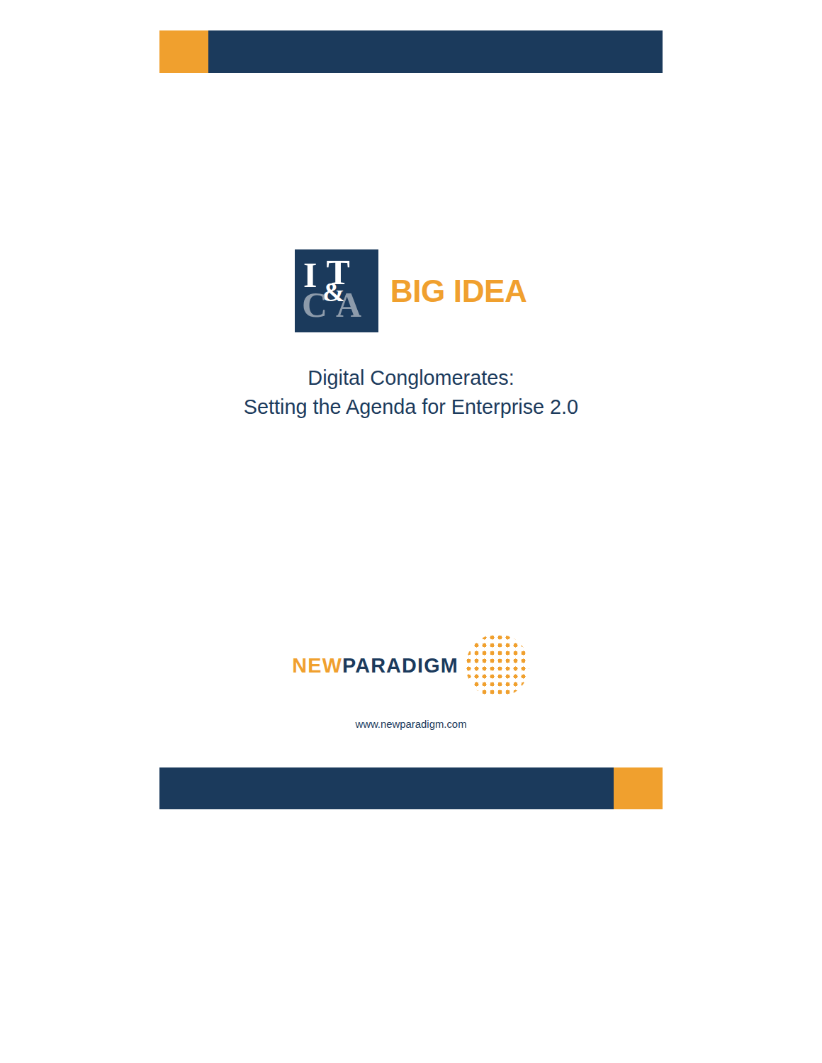I T & C A
BIG IDEA
Digital Conglomerates:
Setting the Agenda for Enterprise 2.0
NEW PARADIGM
www.newparadigm.com